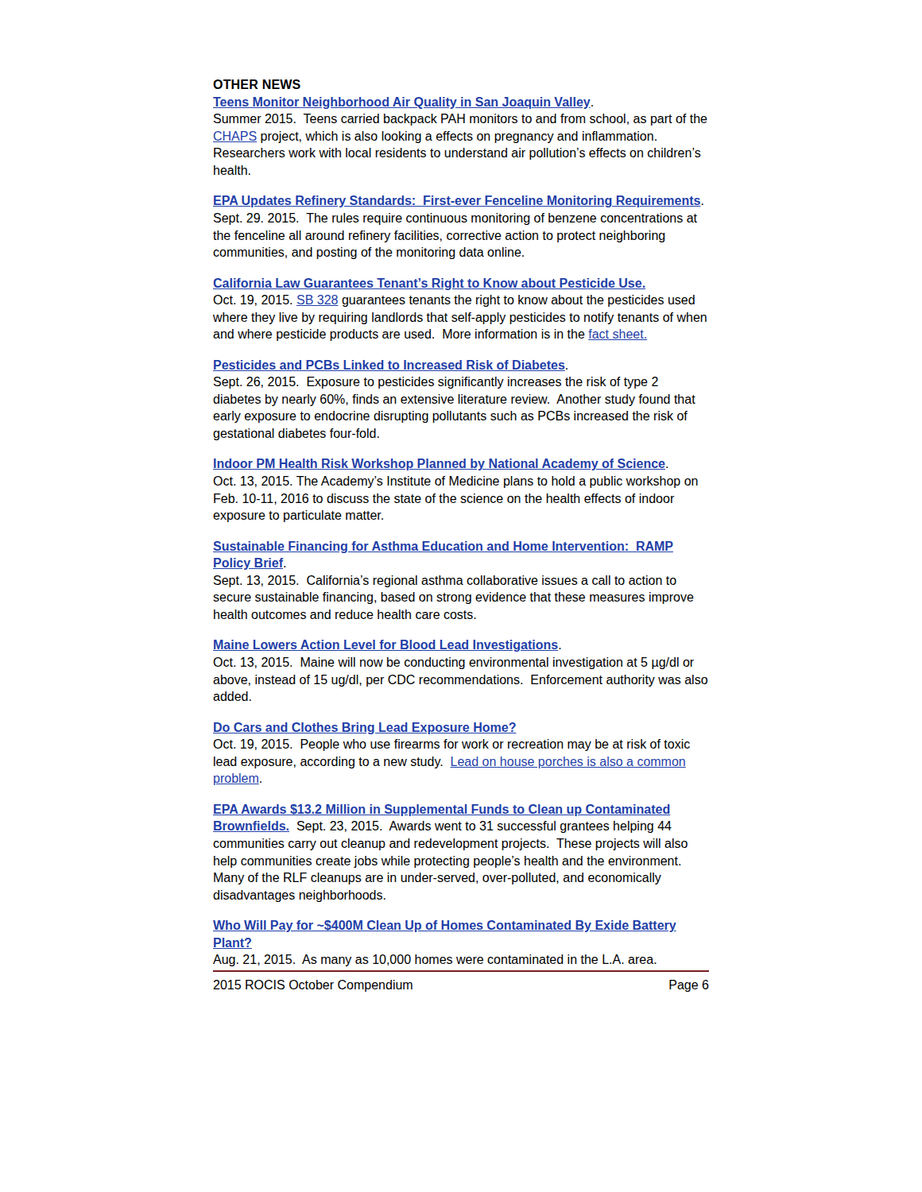OTHER NEWS
Teens Monitor Neighborhood Air Quality in San Joaquin Valley.
Summer 2015. Teens carried backpack PAH monitors to and from school, as part of the CHAPS project, which is also looking a effects on pregnancy and inflammation. Researchers work with local residents to understand air pollution’s effects on children’s health.
EPA Updates Refinery Standards: First-ever Fenceline Monitoring Requirements.
Sept. 29. 2015. The rules require continuous monitoring of benzene concentrations at the fenceline all around refinery facilities, corrective action to protect neighboring communities, and posting of the monitoring data online.
California Law Guarantees Tenant’s Right to Know about Pesticide Use.
Oct. 19, 2015. SB 328 guarantees tenants the right to know about the pesticides used where they live by requiring landlords that self-apply pesticides to notify tenants of when and where pesticide products are used. More information is in the fact sheet.
Pesticides and PCBs Linked to Increased Risk of Diabetes.
Sept. 26, 2015. Exposure to pesticides significantly increases the risk of type 2 diabetes by nearly 60%, finds an extensive literature review. Another study found that early exposure to endocrine disrupting pollutants such as PCBs increased the risk of gestational diabetes four-fold.
Indoor PM Health Risk Workshop Planned by National Academy of Science.
Oct. 13, 2015. The Academy’s Institute of Medicine plans to hold a public workshop on Feb. 10-11, 2016 to discuss the state of the science on the health effects of indoor exposure to particulate matter.
Sustainable Financing for Asthma Education and Home Intervention: RAMP Policy Brief.
Sept. 13, 2015. California’s regional asthma collaborative issues a call to action to secure sustainable financing, based on strong evidence that these measures improve health outcomes and reduce health care costs.
Maine Lowers Action Level for Blood Lead Investigations.
Oct. 13, 2015. Maine will now be conducting environmental investigation at 5 µg/dl or above, instead of 15 ug/dl, per CDC recommendations. Enforcement authority was also added.
Do Cars and Clothes Bring Lead Exposure Home?
Oct. 19, 2015. People who use firearms for work or recreation may be at risk of toxic lead exposure, according to a new study. Lead on house porches is also a common problem.
EPA Awards $13.2 Million in Supplemental Funds to Clean up Contaminated Brownfields. Sept. 23, 2015. Awards went to 31 successful grantees helping 44 communities carry out cleanup and redevelopment projects. These projects will also help communities create jobs while protecting people’s health and the environment. Many of the RLF cleanups are in under-served, over-polluted, and economically disadvantages neighborhoods.
Who Will Pay for ~$400M Clean Up of Homes Contaminated By Exide Battery Plant?
Aug. 21, 2015. As many as 10,000 homes were contaminated in the L.A. area.
2015 ROCIS October Compendium
Page 6